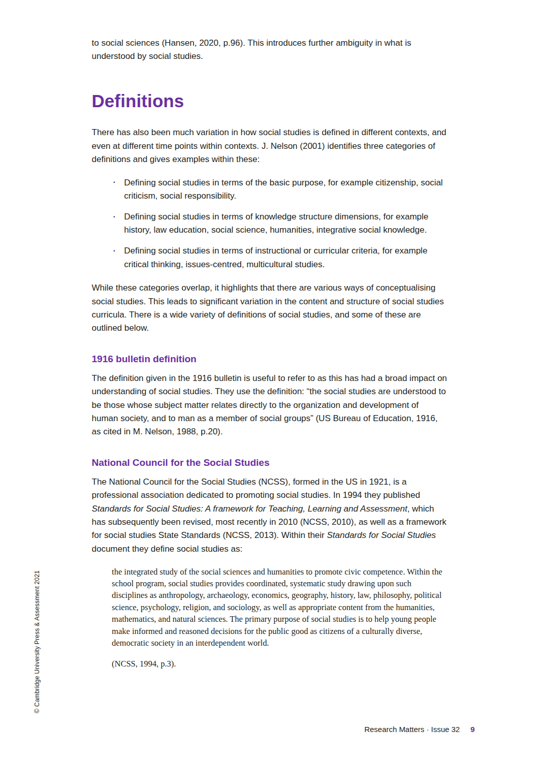to social sciences (Hansen, 2020, p.96). This introduces further ambiguity in what is understood by social studies.
Definitions
There has also been much variation in how social studies is defined in different contexts, and even at different time points within contexts. J. Nelson (2001) identifies three categories of definitions and gives examples within these:
Defining social studies in terms of the basic purpose, for example citizenship, social criticism, social responsibility.
Defining social studies in terms of knowledge structure dimensions, for example history, law education, social science, humanities, integrative social knowledge.
Defining social studies in terms of instructional or curricular criteria, for example critical thinking, issues-centred, multicultural studies.
While these categories overlap, it highlights that there are various ways of conceptualising social studies. This leads to significant variation in the content and structure of social studies curricula. There is a wide variety of definitions of social studies, and some of these are outlined below.
1916 bulletin definition
The definition given in the 1916 bulletin is useful to refer to as this has had a broad impact on understanding of social studies. They use the definition: “the social studies are understood to be those whose subject matter relates directly to the organization and development of human society, and to man as a member of social groups” (US Bureau of Education, 1916, as cited in M. Nelson, 1988, p.20).
National Council for the Social Studies
The National Council for the Social Studies (NCSS), formed in the US in 1921, is a professional association dedicated to promoting social studies. In 1994 they published Standards for Social Studies: A framework for Teaching, Learning and Assessment, which has subsequently been revised, most recently in 2010 (NCSS, 2010), as well as a framework for social studies State Standards (NCSS, 2013). Within their Standards for Social Studies document they define social studies as:
the integrated study of the social sciences and humanities to promote civic competence. Within the school program, social studies provides coordinated, systematic study drawing upon such disciplines as anthropology, archaeology, economics, geography, history, law, philosophy, political science, psychology, religion, and sociology, as well as appropriate content from the humanities, mathematics, and natural sciences. The primary purpose of social studies is to help young people make informed and reasoned decisions for the public good as citizens of a culturally diverse, democratic society in an interdependent world.
(NCSS, 1994, p.3).
© Cambridge University Press & Assessment 2021
Research Matters · Issue 32 9